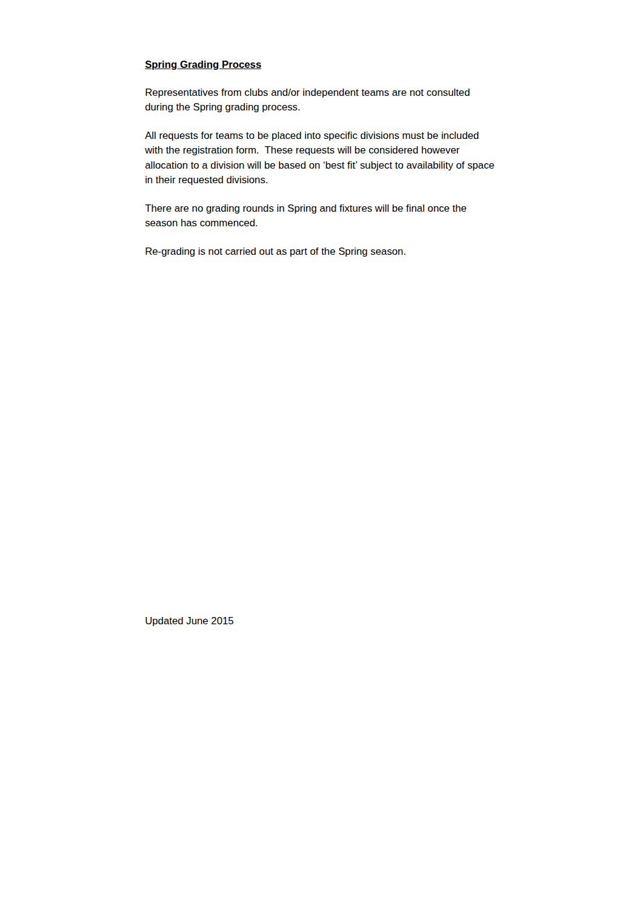Spring Grading Process
Representatives from clubs and/or independent teams are not consulted during the Spring grading process.
All requests for teams to be placed into specific divisions must be included with the registration form. These requests will be considered however allocation to a division will be based on ‘best fit’ subject to availability of space in their requested divisions.
There are no grading rounds in Spring and fixtures will be final once the season has commenced.
Re-grading is not carried out as part of the Spring season.
Updated June 2015